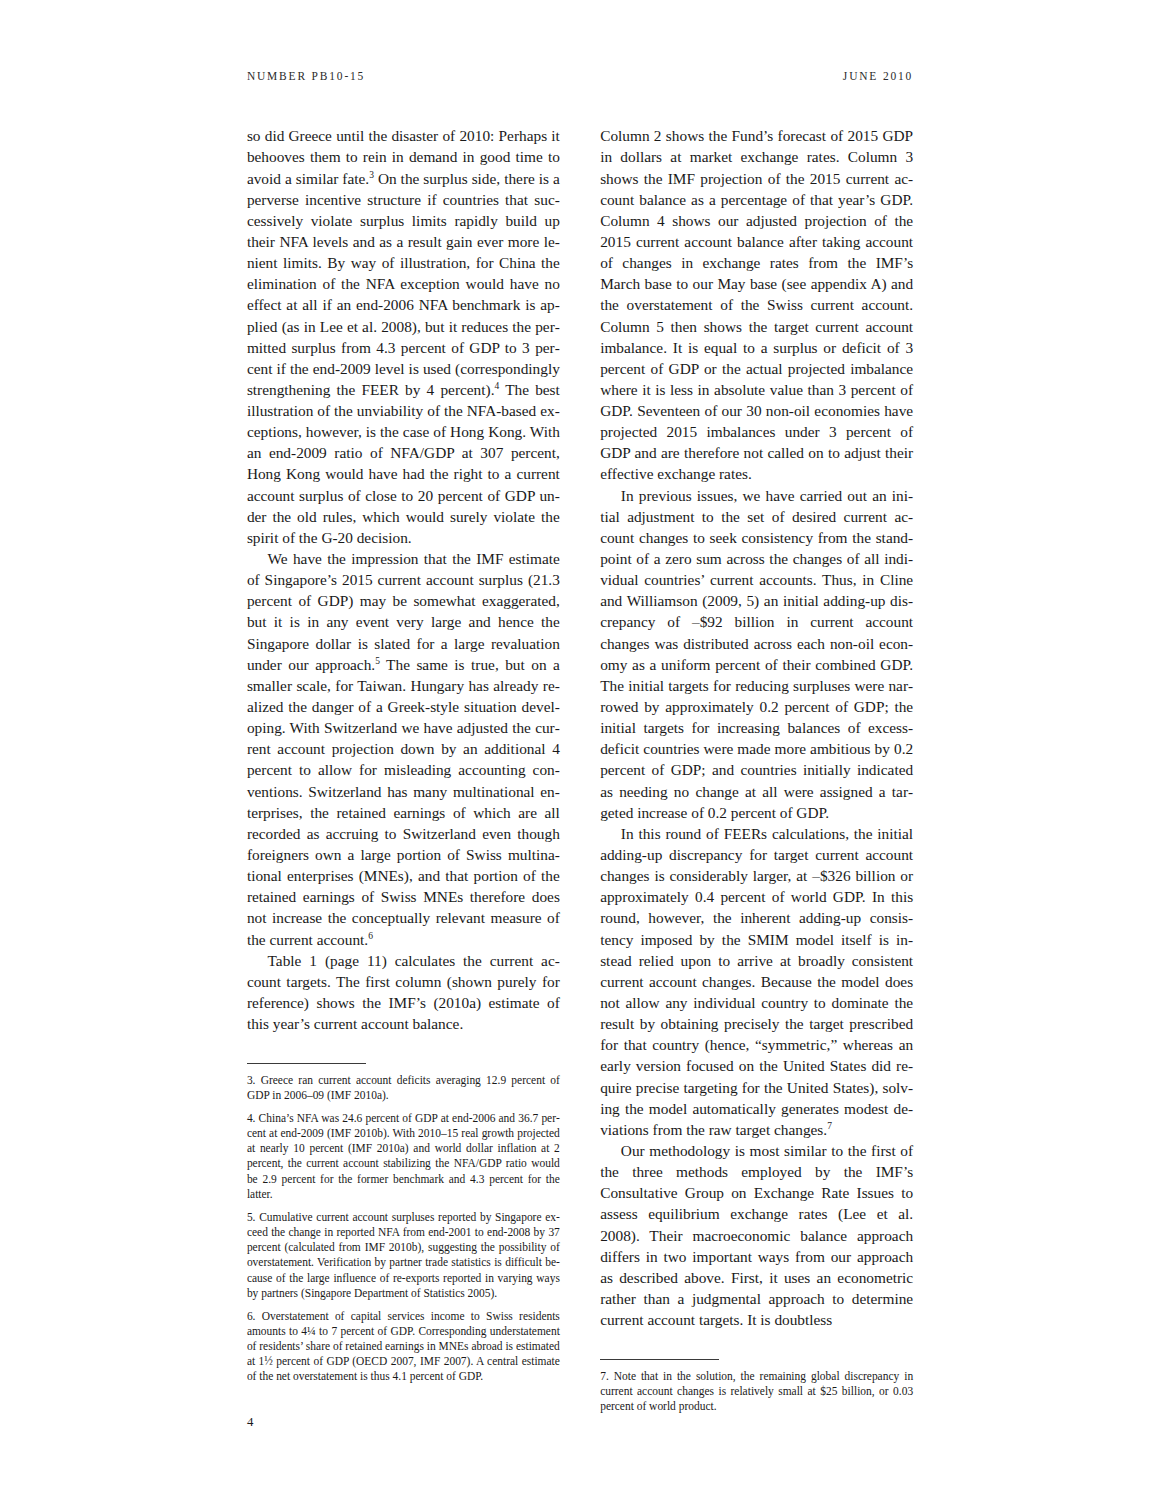Number PB10-15
June 2010
so did Greece until the disaster of 2010: Perhaps it behooves them to rein in demand in good time to avoid a similar fate.3 On the surplus side, there is a perverse incentive structure if countries that successively violate surplus limits rapidly build up their NFA levels and as a result gain ever more lenient limits. By way of illustration, for China the elimination of the NFA exception would have no effect at all if an end-2006 NFA benchmark is applied (as in Lee et al. 2008), but it reduces the permitted surplus from 4.3 percent of GDP to 3 percent if the end-2009 level is used (correspondingly strengthening the FEER by 4 percent).4 The best illustration of the unviability of the NFA-based exceptions, however, is the case of Hong Kong. With an end-2009 ratio of NFA/GDP at 307 percent, Hong Kong would have had the right to a current account surplus of close to 20 percent of GDP under the old rules, which would surely violate the spirit of the G-20 decision.
We have the impression that the IMF estimate of Singapore’s 2015 current account surplus (21.3 percent of GDP) may be somewhat exaggerated, but it is in any event very large and hence the Singapore dollar is slated for a large revaluation under our approach.5 The same is true, but on a smaller scale, for Taiwan. Hungary has already realized the danger of a Greek-style situation developing. With Switzerland we have adjusted the current account projection down by an additional 4 percent to allow for misleading accounting conventions. Switzerland has many multinational enterprises, the retained earnings of which are all recorded as accruing to Switzerland even though foreigners own a large portion of Swiss multinational enterprises (MNEs), and that portion of the retained earnings of Swiss MNEs therefore does not increase the conceptually relevant measure of the current account.6
Table 1 (page 11) calculates the current account targets. The first column (shown purely for reference) shows the IMF’s (2010a) estimate of this year’s current account balance.
3. Greece ran current account deficits averaging 12.9 percent of GDP in 2006–09 (IMF 2010a).
4. China’s NFA was 24.6 percent of GDP at end-2006 and 36.7 percent at end-2009 (IMF 2010b). With 2010–15 real growth projected at nearly 10 percent (IMF 2010a) and world dollar inflation at 2 percent, the current account stabilizing the NFA/GDP ratio would be 2.9 percent for the former benchmark and 4.3 percent for the latter.
5. Cumulative current account surpluses reported by Singapore exceed the change in reported NFA from end-2001 to end-2008 by 37 percent (calculated from IMF 2010b), suggesting the possibility of overstatement. Verification by partner trade statistics is difficult because of the large influence of re-exports reported in varying ways by partners (Singapore Department of Statistics 2005).
6. Overstatement of capital services income to Swiss residents amounts to 4¼ to 7 percent of GDP. Corresponding understatement of residents’ share of retained earnings in MNEs abroad is estimated at 1½ percent of GDP (OECD 2007, IMF 2007). A central estimate of the net overstatement is thus 4.1 percent of GDP.
Column 2 shows the Fund’s forecast of 2015 GDP in dollars at market exchange rates. Column 3 shows the IMF projection of the 2015 current account balance as a percentage of that year’s GDP. Column 4 shows our adjusted projection of the 2015 current account balance after taking account of changes in exchange rates from the IMF’s March base to our May base (see appendix A) and the overstatement of the Swiss current account. Column 5 then shows the target current account imbalance. It is equal to a surplus or deficit of 3 percent of GDP or the actual projected imbalance where it is less in absolute value than 3 percent of GDP. Seventeen of our 30 non-oil economies have projected 2015 imbalances under 3 percent of GDP and are therefore not called on to adjust their effective exchange rates.
In previous issues, we have carried out an initial adjustment to the set of desired current account changes to seek consistency from the standpoint of a zero sum across the changes of all individual countries’ current accounts. Thus, in Cline and Williamson (2009, 5) an initial adding-up discrepancy of –$92 billion in current account changes was distributed across each non-oil economy as a uniform percent of their combined GDP. The initial targets for reducing surpluses were narrowed by approximately 0.2 percent of GDP; the initial targets for increasing balances of excess-deficit countries were made more ambitious by 0.2 percent of GDP; and countries initially indicated as needing no change at all were assigned a targeted increase of 0.2 percent of GDP.
In this round of FEERs calculations, the initial adding-up discrepancy for target current account changes is considerably larger, at –$326 billion or approximately 0.4 percent of world GDP. In this round, however, the inherent adding-up consistency imposed by the SMIM model itself is instead relied upon to arrive at broadly consistent current account changes. Because the model does not allow any individual country to dominate the result by obtaining precisely the target prescribed for that country (hence, “symmetric,” whereas an early version focused on the United States did require precise targeting for the United States), solving the model automatically generates modest deviations from the raw target changes.7
Our methodology is most similar to the first of the three methods employed by the IMF’s Consultative Group on Exchange Rate Issues to assess equilibrium exchange rates (Lee et al. 2008). Their macroeconomic balance approach differs in two important ways from our approach as described above. First, it uses an econometric rather than a judgmental approach to determine current account targets. It is doubtless
7. Note that in the solution, the remaining global discrepancy in current account changes is relatively small at $25 billion, or 0.03 percent of world product.
4